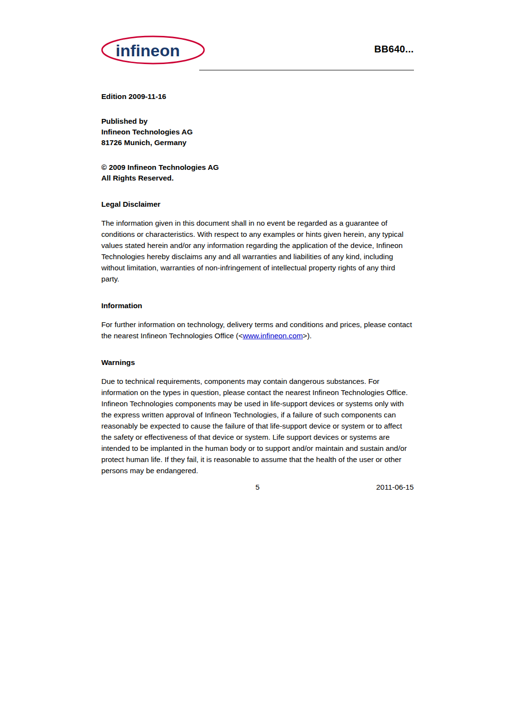infineon
BB640...
Edition 2009-11-16
Published by
Infineon Technologies AG
81726 Munich, Germany
© 2009 Infineon Technologies AG
All Rights Reserved.
Legal Disclaimer
The information given in this document shall in no event be regarded as a guarantee of conditions or characteristics. With respect to any examples or hints given herein, any typical values stated herein and/or any information regarding the application of the device, Infineon Technologies hereby disclaims any and all warranties and liabilities of any kind, including without limitation, warranties of non-infringement of intellectual property rights of any third party.
Information
For further information on technology, delivery terms and conditions and prices, please contact the nearest Infineon Technologies Office (<www.infineon.com>).
Warnings
Due to technical requirements, components may contain dangerous substances. For information on the types in question, please contact the nearest Infineon Technologies Office.
Infineon Technologies components may be used in life-support devices or systems only with the express written approval of Infineon Technologies, if a failure of such components can reasonably be expected to cause the failure of that life-support device or system or to affect the safety or effectiveness of that device or system. Life support devices or systems are intended to be implanted in the human body or to support and/or maintain and sustain and/or protect human life. If they fail, it is reasonable to assume that the health of the user or other persons may be endangered.
5 2011-06-15